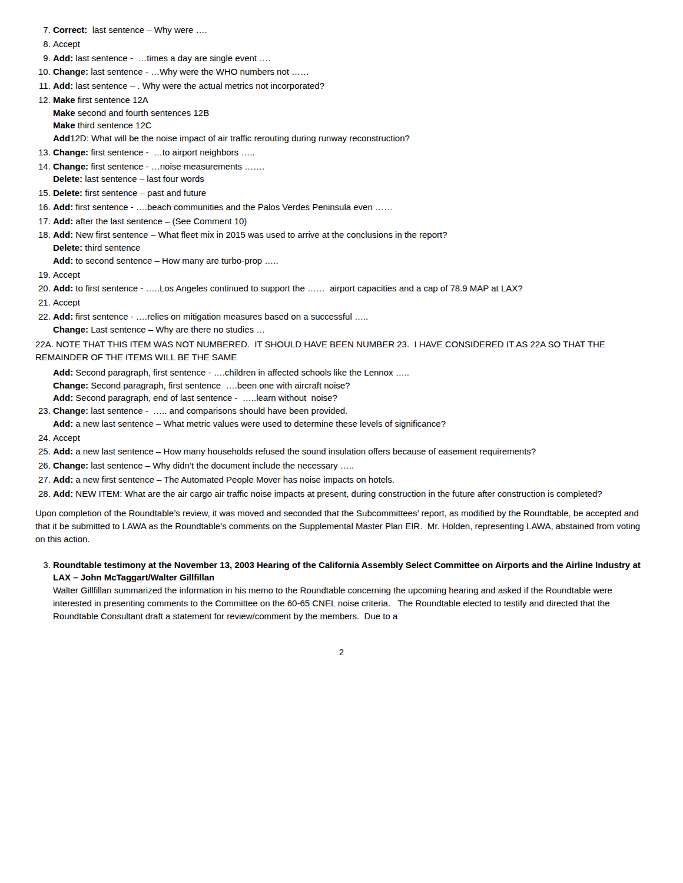Correct: last sentence – Why were ….
Accept
Add: last sentence - …times a day are single event ….
Change: last sentence - …Why were the WHO numbers not ……
Add: last sentence – . Why were the actual metrics not incorporated?
Make first sentence 12A
Make second and fourth sentences 12B
Make third sentence 12C
Add12D: What will be the noise impact of air traffic rerouting during runway reconstruction?
Change: first sentence - …to airport neighbors …..
Change: first sentence - …noise measurements …….
Delete: last sentence – last four words
Delete: first sentence – past and future
Add: first sentence - ….beach communities and the Palos Verdes Peninsula even ……
Add: after the last sentence – (See Comment 10)
Add: New first sentence – What fleet mix in 2015 was used to arrive at the conclusions in the report?
Delete: third sentence
Add: to second sentence – How many are turbo-prop …..
Accept
Add: to first sentence - …..Los Angeles continued to support the …… airport capacities and a cap of 78.9 MAP at LAX?
Accept
Add: first sentence - ….relies on mitigation measures based on a successful …..
Change: Last sentence – Why are there no studies …
22A. NOTE THAT THIS ITEM WAS NOT NUMBERED. IT SHOULD HAVE BEEN NUMBER 23. I HAVE CONSIDERED IT AS 22A SO THAT THE REMAINDER OF THE ITEMS WILL BE THE SAME
Add: Second paragraph, first sentence - ….children in affected schools like the Lennox …..
Change: Second paragraph, first sentence ….been one with aircraft noise?
Add: Second paragraph, end of last sentence - …..learn without noise?
Change: last sentence - ….. and comparisons should have been provided.
Add: a new last sentence – What metric values were used to determine these levels of significance?
Accept
Add: a new last sentence – How many households refused the sound insulation offers because of easement requirements?
Change: last sentence – Why didn’t the document include the necessary …..
Add: a new first sentence – The Automated People Mover has noise impacts on hotels.
Add: NEW ITEM: What are the air cargo air traffic noise impacts at present, during construction in the future after construction is completed?
Upon completion of the Roundtable’s review, it was moved and seconded that the Subcommittees’ report, as modified by the Roundtable, be accepted and that it be submitted to LAWA as the Roundtable’s comments on the Supplemental Master Plan EIR. Mr. Holden, representing LAWA, abstained from voting on this action.
Roundtable testimony at the November 13, 2003 Hearing of the California Assembly Select Committee on Airports and the Airline Industry at LAX – John McTaggart/Walter Gillfillan
Walter Gillfillan summarized the information in his memo to the Roundtable concerning the upcoming hearing and asked if the Roundtable were interested in presenting comments to the Committee on the 60-65 CNEL noise criteria. The Roundtable elected to testify and directed that the Roundtable Consultant draft a statement for review/comment by the members. Due to a
2